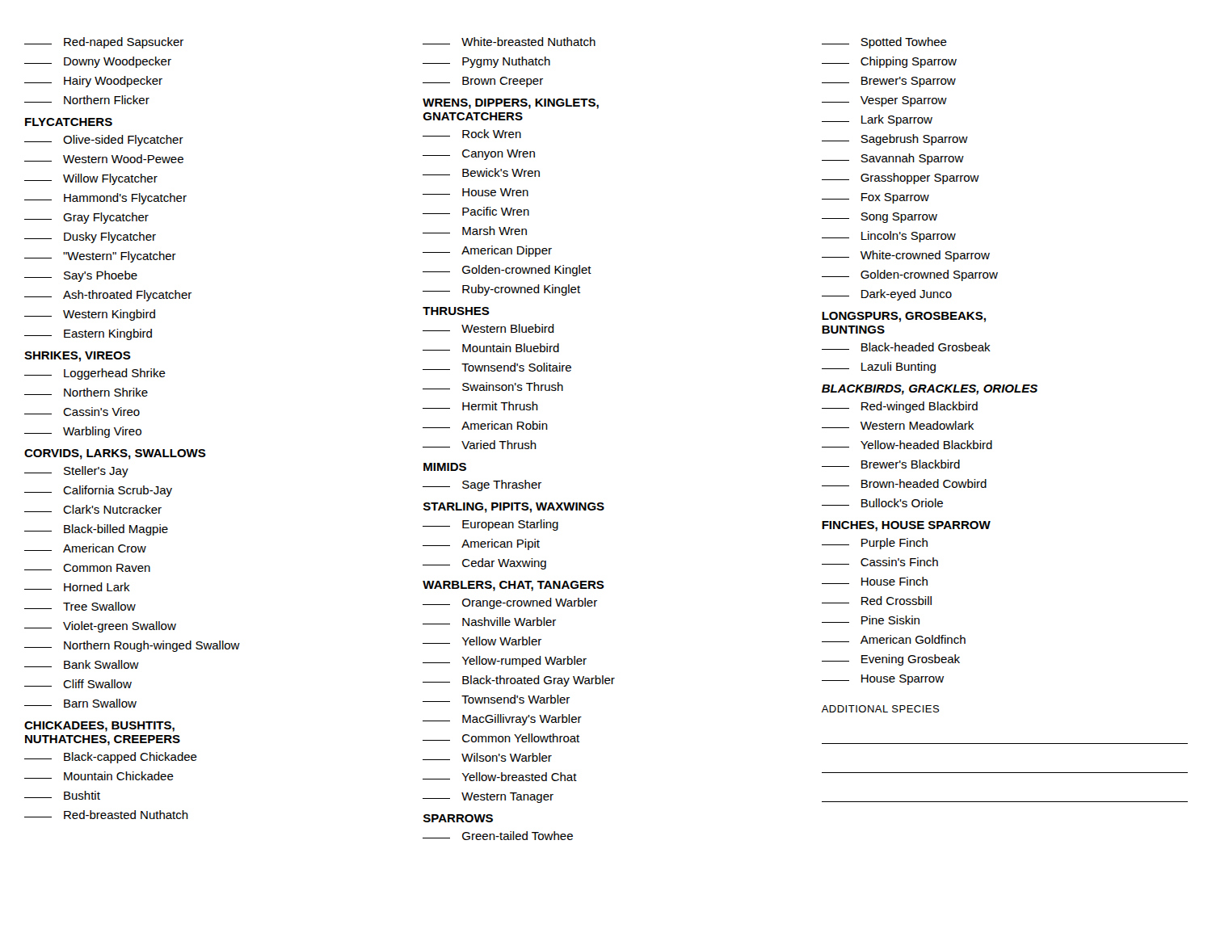Red-naped Sapsucker
Downy Woodpecker
Hairy Woodpecker
Northern Flicker
Flycatchers
Olive-sided Flycatcher
Western Wood-Pewee
Willow Flycatcher
Hammond's Flycatcher
Gray Flycatcher
Dusky Flycatcher
"Western" Flycatcher
Say's Phoebe
Ash-throated Flycatcher
Western Kingbird
Eastern Kingbird
Shrikes, Vireos
Loggerhead Shrike
Northern Shrike
Cassin's Vireo
Warbling Vireo
Corvids, Larks, Swallows
Steller's Jay
California Scrub-Jay
Clark's Nutcracker
Black-billed Magpie
American Crow
Common Raven
Horned Lark
Tree Swallow
Violet-green Swallow
Northern Rough-winged Swallow
Bank Swallow
Cliff Swallow
Barn Swallow
Chickadees, Bushtits,
Nuthatches, Creepers
Black-capped Chickadee
Mountain Chickadee
Bushtit
Red-breasted Nuthatch
White-breasted Nuthatch
Pygmy Nuthatch
Brown Creeper
Wrens, Dippers, Kinglets,
Gnatcatchers
Rock Wren
Canyon Wren
Bewick's Wren
House Wren
Pacific Wren
Marsh Wren
American Dipper
Golden-crowned Kinglet
Ruby-crowned Kinglet
Thrushes
Western Bluebird
Mountain Bluebird
Townsend's Solitaire
Swainson's Thrush
Hermit Thrush
American Robin
Varied Thrush
Mimids
Sage Thrasher
Starling, Pipits, Waxwings
European Starling
American Pipit
Cedar Waxwing
Warblers, Chat, Tanagers
Orange-crowned Warbler
Nashville Warbler
Yellow Warbler
Yellow-rumped Warbler
Black-throated Gray Warbler
Townsend's Warbler
MacGillivray's Warbler
Common Yellowthroat
Wilson's Warbler
Yellow-breasted Chat
Western Tanager
Sparrows
Green-tailed Towhee
Spotted Towhee
Chipping Sparrow
Brewer's Sparrow
Vesper Sparrow
Lark Sparrow
Sagebrush Sparrow
Savannah Sparrow
Grasshopper Sparrow
Fox Sparrow
Song Sparrow
Lincoln's Sparrow
White-crowned Sparrow
Golden-crowned Sparrow
Dark-eyed Junco
Longspurs, Grosbeaks,
Buntings
Black-headed Grosbeak
Lazuli Bunting
Blackbirds, Grackles, Orioles
Red-winged Blackbird
Western Meadowlark
Yellow-headed Blackbird
Brewer's Blackbird
Brown-headed Cowbird
Bullock's Oriole
Finches, House Sparrow
Purple Finch
Cassin's Finch
House Finch
Red Crossbill
Pine Siskin
American Goldfinch
Evening Grosbeak
House Sparrow
ADDITIONAL SPECIES